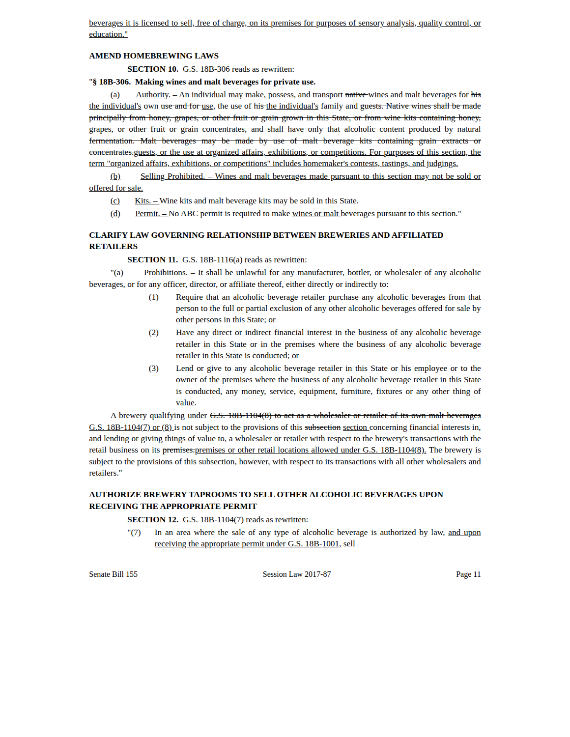beverages it is licensed to sell, free of charge, on its premises for purposes of sensory analysis, quality control, or education."
AMEND HOMEBREWING LAWS
SECTION 10. G.S. 18B-306 reads as rewritten:
"§ 18B-306. Making wines and malt beverages for private use.
(a) Authority. – An individual may make, possess, and transport native wines and malt beverages for his the individual's own use and for use, the use of his the individual's family and guests. Native wines shall be made principally from honey, grapes, or other fruit or grain grown in this State, or from wine kits containing honey, grapes, or other fruit or grain concentrates, and shall have only that alcoholic content produced by natural fermentation. Malt beverages may be made by use of malt beverage kits containing grain extracts or concentrates. guests, or the use at organized affairs, exhibitions, or competitions. For purposes of this section, the term "organized affairs, exhibitions, or competitions" includes homemaker's contests, tastings, and judgings.
(b) Selling Prohibited. – Wines and malt beverages made pursuant to this section may not be sold or offered for sale.
(c) Kits. – Wine kits and malt beverage kits may be sold in this State.
(d) Permit. – No ABC permit is required to make wines or malt beverages pursuant to this section."
CLARIFY LAW GOVERNING RELATIONSHIP BETWEEN BREWERIES AND AFFILIATED RETAILERS
SECTION 11. G.S. 18B-1116(a) reads as rewritten:
"(a) Prohibitions. – It shall be unlawful for any manufacturer, bottler, or wholesaler of any alcoholic beverages, or for any officer, director, or affiliate thereof, either directly or indirectly to:
(1) Require that an alcoholic beverage retailer purchase any alcoholic beverages from that person to the full or partial exclusion of any other alcoholic beverages offered for sale by other persons in this State; or
(2) Have any direct or indirect financial interest in the business of any alcoholic beverage retailer in this State or in the premises where the business of any alcoholic beverage retailer in this State is conducted; or
(3) Lend or give to any alcoholic beverage retailer in this State or his employee or to the owner of the premises where the business of any alcoholic beverage retailer in this State is conducted, any money, service, equipment, furniture, fixtures or any other thing of value.
A brewery qualifying under G.S. 18B-1104(8) to act as a wholesaler or retailer of its own malt beverages G.S. 18B-1104(7) or (8) is not subject to the provisions of this subsection section concerning financial interests in, and lending or giving things of value to, a wholesaler or retailer with respect to the brewery's transactions with the retail business on its premises. premises or other retail locations allowed under G.S. 18B-1104(8). The brewery is subject to the provisions of this subsection, however, with respect to its transactions with all other wholesalers and retailers."
AUTHORIZE BREWERY TAPROOMS TO SELL OTHER ALCOHOLIC BEVERAGES UPON RECEIVING THE APPROPRIATE PERMIT
SECTION 12. G.S. 18B-1104(7) reads as rewritten:
"(7) In an area where the sale of any type of alcoholic beverage is authorized by law, and upon receiving the appropriate permit under G.S. 18B-1001, sell
Senate Bill 155 Session Law 2017-87 Page 11